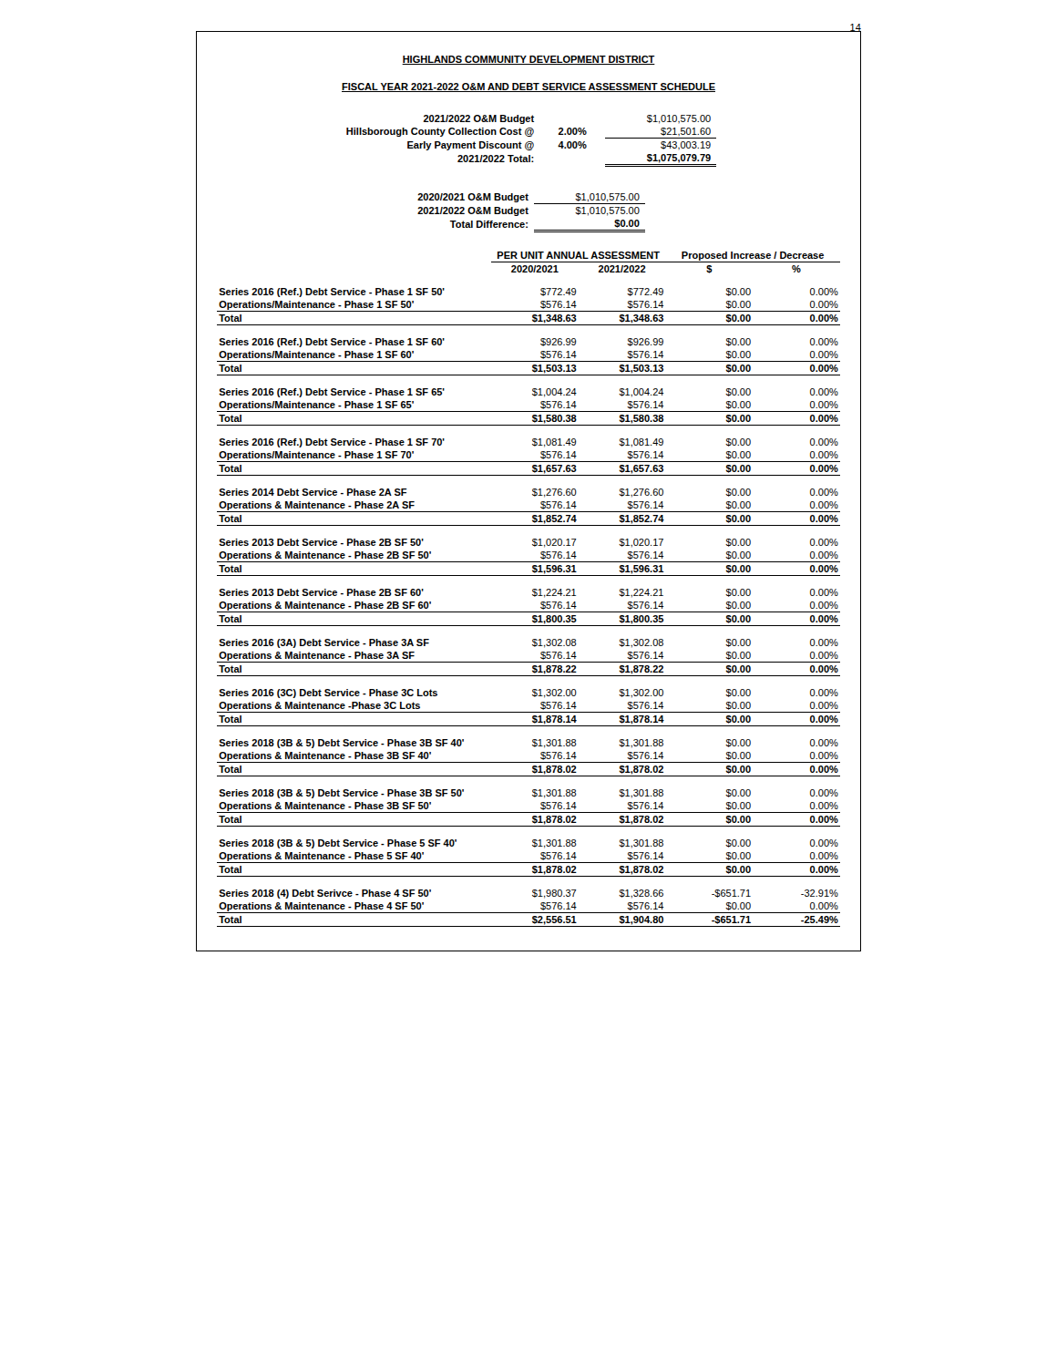14
HIGHLANDS COMMUNITY DEVELOPMENT DISTRICT
FISCAL YEAR 2021-2022 O&M AND DEBT SERVICE ASSESSMENT SCHEDULE
| 2021/2022 O&M Budget | | $1,010,575.00 |
| Hillsborough County Collection Cost @ | 2.00% | $21,501.60 |
| Early Payment Discount @ | 4.00% | $43,003.19 |
| 2021/2022 Total: | | $1,075,079.79 |
| 2020/2021 O&M Budget | $1,010,575.00 |
| 2021/2022 O&M Budget | $1,010,575.00 |
| Total Difference: | $0.00 |
| | PER UNIT ANNUAL ASSESSMENT | Proposed Increase / Decrease |
| | 2020/2021 | 2021/2022 | $ | % |
| Series 2016 (Ref.) Debt Service - Phase 1 SF 50' | $772.49 | $772.49 | $0.00 | 0.00% |
| Operations/Maintenance - Phase 1 SF 50' | $576.14 | $576.14 | $0.00 | 0.00% |
| Total | $1,348.63 | $1,348.63 | $0.00 | 0.00% |
| Series 2016 (Ref.) Debt Service - Phase 1 SF 60' | $926.99 | $926.99 | $0.00 | 0.00% |
| Operations/Maintenance - Phase 1 SF 60' | $576.14 | $576.14 | $0.00 | 0.00% |
| Total | $1,503.13 | $1,503.13 | $0.00 | 0.00% |
| Series 2016 (Ref.) Debt Service - Phase 1 SF 65' | $1,004.24 | $1,004.24 | $0.00 | 0.00% |
| Operations/Maintenance - Phase 1 SF 65' | $576.14 | $576.14 | $0.00 | 0.00% |
| Total | $1,580.38 | $1,580.38 | $0.00 | 0.00% |
| Series 2016 (Ref.) Debt Service - Phase 1 SF 70' | $1,081.49 | $1,081.49 | $0.00 | 0.00% |
| Operations/Maintenance - Phase 1 SF 70' | $576.14 | $576.14 | $0.00 | 0.00% |
| Total | $1,657.63 | $1,657.63 | $0.00 | 0.00% |
| Series 2014 Debt Service - Phase 2A SF | $1,276.60 | $1,276.60 | $0.00 | 0.00% |
| Operations & Maintenance - Phase 2A SF | $576.14 | $576.14 | $0.00 | 0.00% |
| Total | $1,852.74 | $1,852.74 | $0.00 | 0.00% |
| Series 2013 Debt Service - Phase 2B SF 50' | $1,020.17 | $1,020.17 | $0.00 | 0.00% |
| Operations & Maintenance - Phase 2B SF 50' | $576.14 | $576.14 | $0.00 | 0.00% |
| Total | $1,596.31 | $1,596.31 | $0.00 | 0.00% |
| Series 2013 Debt Service - Phase 2B SF 60' | $1,224.21 | $1,224.21 | $0.00 | 0.00% |
| Operations & Maintenance - Phase 2B SF 60' | $576.14 | $576.14 | $0.00 | 0.00% |
| Total | $1,800.35 | $1,800.35 | $0.00 | 0.00% |
| Series 2016 (3A) Debt Service - Phase 3A SF | $1,302.08 | $1,302.08 | $0.00 | 0.00% |
| Operations & Maintenance - Phase 3A SF | $576.14 | $576.14 | $0.00 | 0.00% |
| Total | $1,878.22 | $1,878.22 | $0.00 | 0.00% |
| Series 2016 (3C) Debt Service - Phase 3C Lots | $1,302.00 | $1,302.00 | $0.00 | 0.00% |
| Operations & Maintenance -Phase 3C Lots | $576.14 | $576.14 | $0.00 | 0.00% |
| Total | $1,878.14 | $1,878.14 | $0.00 | 0.00% |
| Series 2018 (3B & 5) Debt Service - Phase 3B SF 40' | $1,301.88 | $1,301.88 | $0.00 | 0.00% |
| Operations & Maintenance - Phase 3B SF 40' | $576.14 | $576.14 | $0.00 | 0.00% |
| Total | $1,878.02 | $1,878.02 | $0.00 | 0.00% |
| Series 2018 (3B & 5) Debt Service - Phase 3B SF 50' | $1,301.88 | $1,301.88 | $0.00 | 0.00% |
| Operations & Maintenance - Phase 3B SF 50' | $576.14 | $576.14 | $0.00 | 0.00% |
| Total | $1,878.02 | $1,878.02 | $0.00 | 0.00% |
| Series 2018 (3B & 5) Debt Service - Phase 5 SF 40' | $1,301.88 | $1,301.88 | $0.00 | 0.00% |
| Operations & Maintenance - Phase 5 SF 40' | $576.14 | $576.14 | $0.00 | 0.00% |
| Total | $1,878.02 | $1,878.02 | $0.00 | 0.00% |
| Series 2018 (4) Debt Serivce - Phase 4 SF 50' | $1,980.37 | $1,328.66 | -$651.71 | -32.91% |
| Operations & Maintenance - Phase 4 SF 50' | $576.14 | $576.14 | $0.00 | 0.00% |
| Total | $2,556.51 | $1,904.80 | -$651.71 | -25.49% |